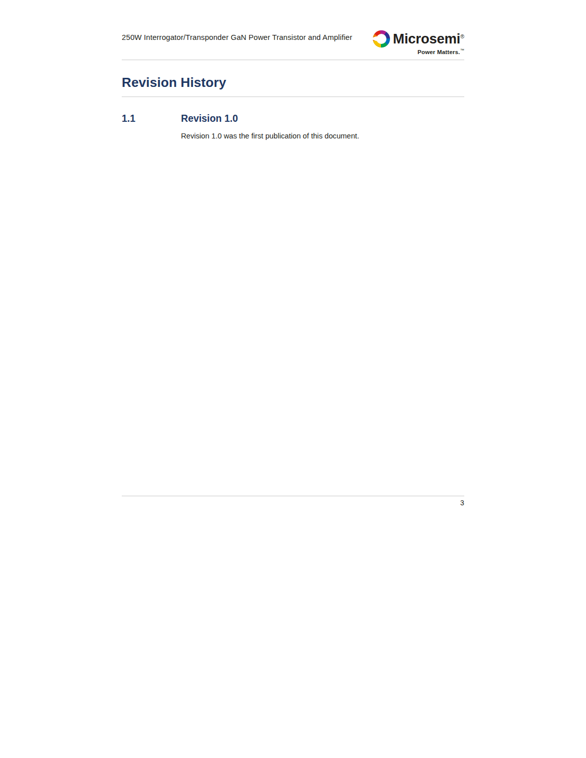250W Interrogator/Transponder GaN Power Transistor and Amplifier
Microsemi®
Power Matters.™
Revision History
1.1
Revision 1.0
Revision 1.0 was the first publication of this document.
3